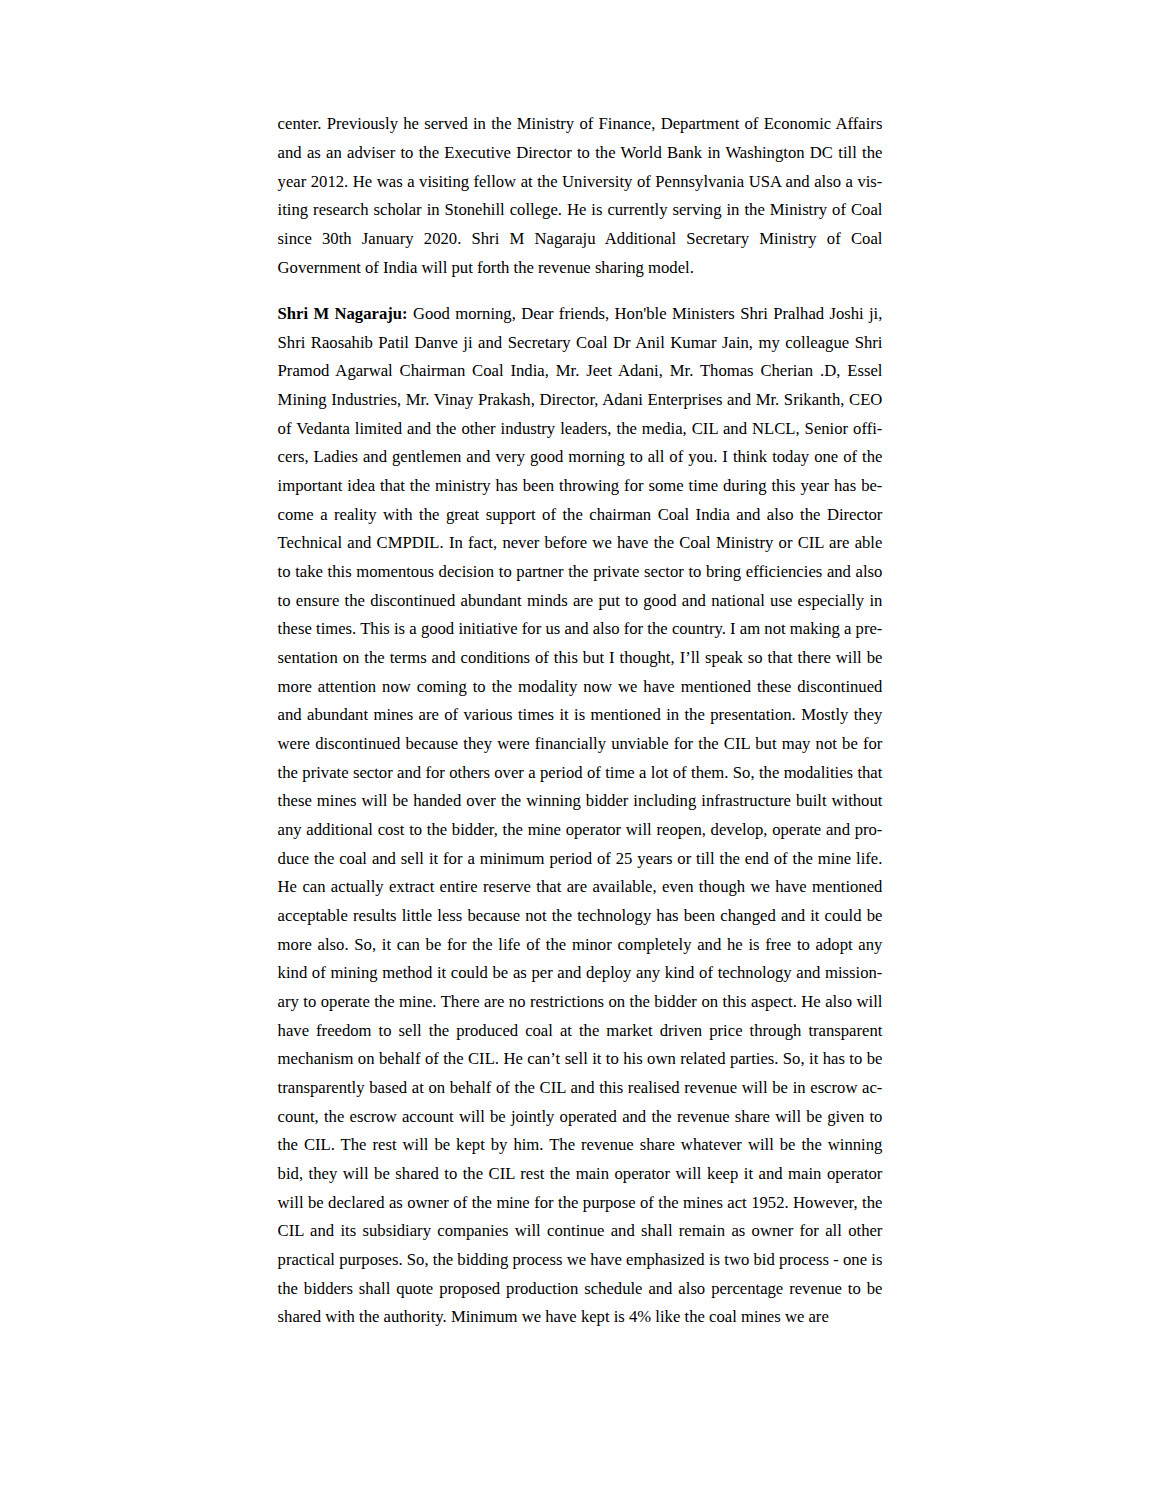center. Previously he served in the Ministry of Finance, Department of Economic Affairs and as an adviser to the Executive Director to the World Bank in Washington DC till the year 2012. He was a visiting fellow at the University of Pennsylvania USA and also a visiting research scholar in Stonehill college. He is currently serving in the Ministry of Coal since 30th January 2020. Shri M Nagaraju Additional Secretary Ministry of Coal Government of India will put forth the revenue sharing model.
Shri M Nagaraju: Good morning, Dear friends, Hon'ble Ministers Shri Pralhad Joshi ji, Shri Raosahib Patil Danve ji and Secretary Coal Dr Anil Kumar Jain, my colleague Shri Pramod Agarwal Chairman Coal India, Mr. Jeet Adani, Mr. Thomas Cherian .D, Essel Mining Industries, Mr. Vinay Prakash, Director, Adani Enterprises and Mr. Srikanth, CEO of Vedanta limited and the other industry leaders, the media, CIL and NLCL, Senior officers, Ladies and gentlemen and very good morning to all of you. I think today one of the important idea that the ministry has been throwing for some time during this year has become a reality with the great support of the chairman Coal India and also the Director Technical and CMPDIL. In fact, never before we have the Coal Ministry or CIL are able to take this momentous decision to partner the private sector to bring efficiencies and also to ensure the discontinued abundant minds are put to good and national use especially in these times. This is a good initiative for us and also for the country. I am not making a presentation on the terms and conditions of this but I thought, I’ll speak so that there will be more attention now coming to the modality now we have mentioned these discontinued and abundant mines are of various times it is mentioned in the presentation. Mostly they were discontinued because they were financially unviable for the CIL but may not be for the private sector and for others over a period of time a lot of them. So, the modalities that these mines will be handed over the winning bidder including infrastructure built without any additional cost to the bidder, the mine operator will reopen, develop, operate and produce the coal and sell it for a minimum period of 25 years or till the end of the mine life. He can actually extract entire reserve that are available, even though we have mentioned acceptable results little less because not the technology has been changed and it could be more also. So, it can be for the life of the minor completely and he is free to adopt any kind of mining method it could be as per and deploy any kind of technology and missionary to operate the mine. There are no restrictions on the bidder on this aspect. He also will have freedom to sell the produced coal at the market driven price through transparent mechanism on behalf of the CIL. He can’t sell it to his own related parties. So, it has to be transparently based at on behalf of the CIL and this realised revenue will be in escrow account, the escrow account will be jointly operated and the revenue share will be given to the CIL. The rest will be kept by him. The revenue share whatever will be the winning bid, they will be shared to the CIL rest the main operator will keep it and main operator will be declared as owner of the mine for the purpose of the mines act 1952. However, the CIL and its subsidiary companies will continue and shall remain as owner for all other practical purposes. So, the bidding process we have emphasized is two bid process - one is the bidders shall quote proposed production schedule and also percentage revenue to be shared with the authority. Minimum we have kept is 4% like the coal mines we are